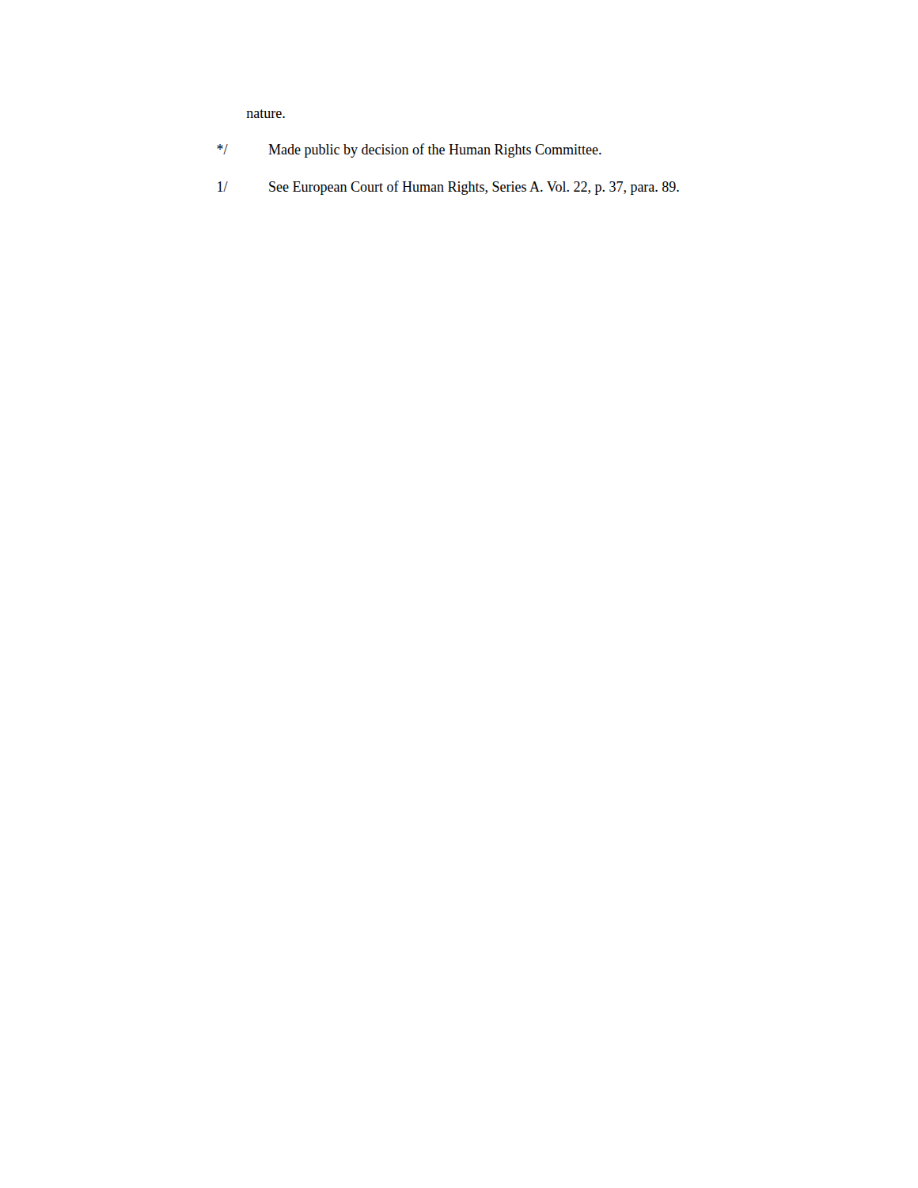nature.
*/Made public by decision of the Human Rights Committee.
1/See European Court of Human Rights, Series A. Vol. 22, p. 37, para. 89.